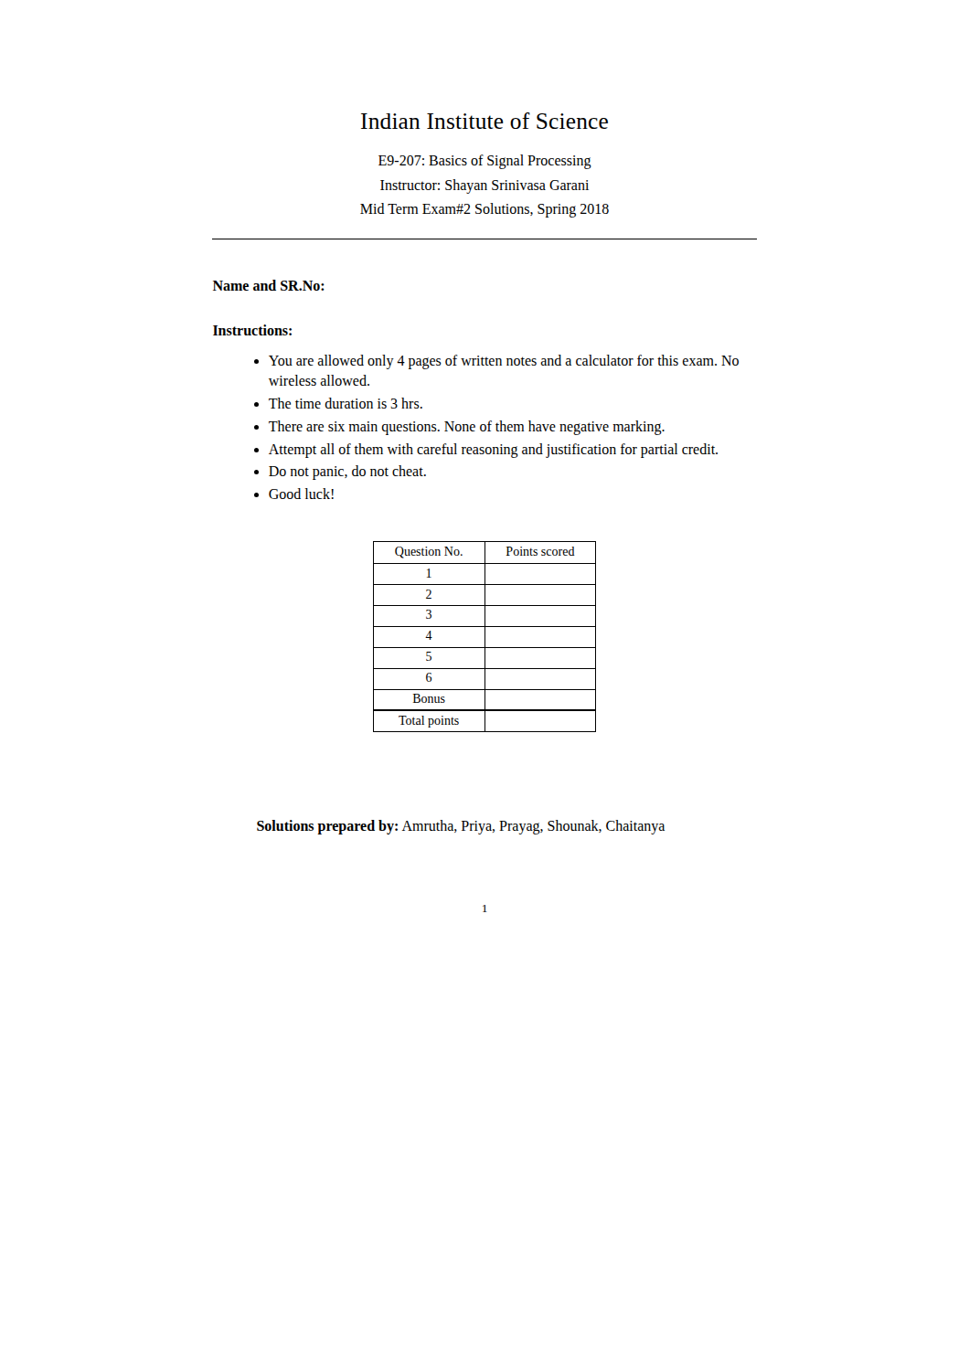Indian Institute of Science
E9-207: Basics of Signal Processing
Instructor: Shayan Srinivasa Garani
Mid Term Exam#2 Solutions, Spring 2018
Name and SR.No:
Instructions:
You are allowed only 4 pages of written notes and a calculator for this exam. No wireless allowed.
The time duration is 3 hrs.
There are six main questions. None of them have negative marking.
Attempt all of them with careful reasoning and justification for partial credit.
Do not panic, do not cheat.
Good luck!
| Question No. | Points scored |
| 1 | |
| 2 | |
| 3 | |
| 4 | |
| 5 | |
| 6 | |
| Bonus | |
| Total points | |
Solutions prepared by: Amrutha, Priya, Prayag, Shounak, Chaitanya
1